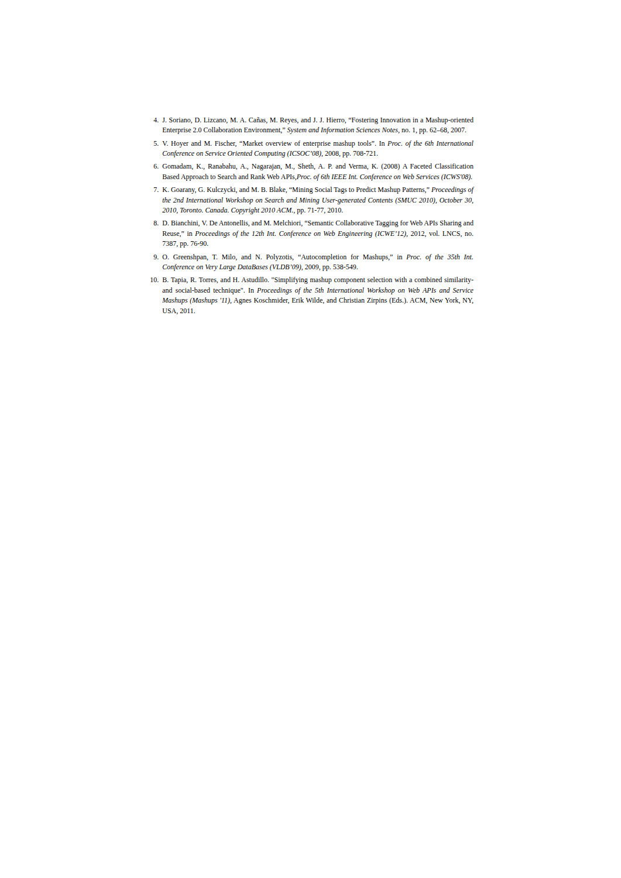4. J. Soriano, D. Lizcano, M. A. Cañas, M. Reyes, and J. J. Hierro, “Fostering Innovation in a Mashup-oriented Enterprise 2.0 Collaboration Environment,” System and Information Sciences Notes, no. 1, pp. 62–68, 2007.
5. V. Hoyer and M. Fischer, “Market overview of enterprise mashup tools”. In Proc. of the 6th International Conference on Service Oriented Computing (ICSOC’08), 2008, pp. 708-721.
6. Gomadam, K., Ranabahu, A., Nagarajan, M., Sheth, A. P. and Verma, K. (2008) A Faceted Classification Based Approach to Search and Rank Web APIs,Proc. of 6th IEEE Int. Conference on Web Services (ICWS'08).
7. K. Goarany, G. Kulczycki, and M. B. Blake, “Mining Social Tags to Predict Mashup Patterns,” Proceedings of the 2nd International Workshop on Search and Mining User-generated Contents (SMUC 2010), October 30, 2010, Toronto. Canada. Copyright 2010 ACM., pp. 71-77, 2010.
8. D. Bianchini, V. De Antonellis, and M. Melchiori, “Semantic Collaborative Tagging for Web APIs Sharing and Reuse,” in Proceedings of the 12th Int. Conference on Web Engineering (ICWE’12), 2012, vol. LNCS, no. 7387, pp. 76-90.
9. O. Greenshpan, T. Milo, and N. Polyzotis, “Autocompletion for Mashups,” in Proc. of the 35th Int. Conference on Very Large DataBases (VLDB’09), 2009, pp. 538-549.
10. B. Tapia, R. Torres, and H. Astudillo. "Simplifying mashup component selection with a combined similarity- and social-based technique". In Proceedings of the 5th International Workshop on Web APIs and Service Mashups (Mashups '11), Agnes Koschmider, Erik Wilde, and Christian Zirpins (Eds.). ACM, New York, NY, USA, 2011.